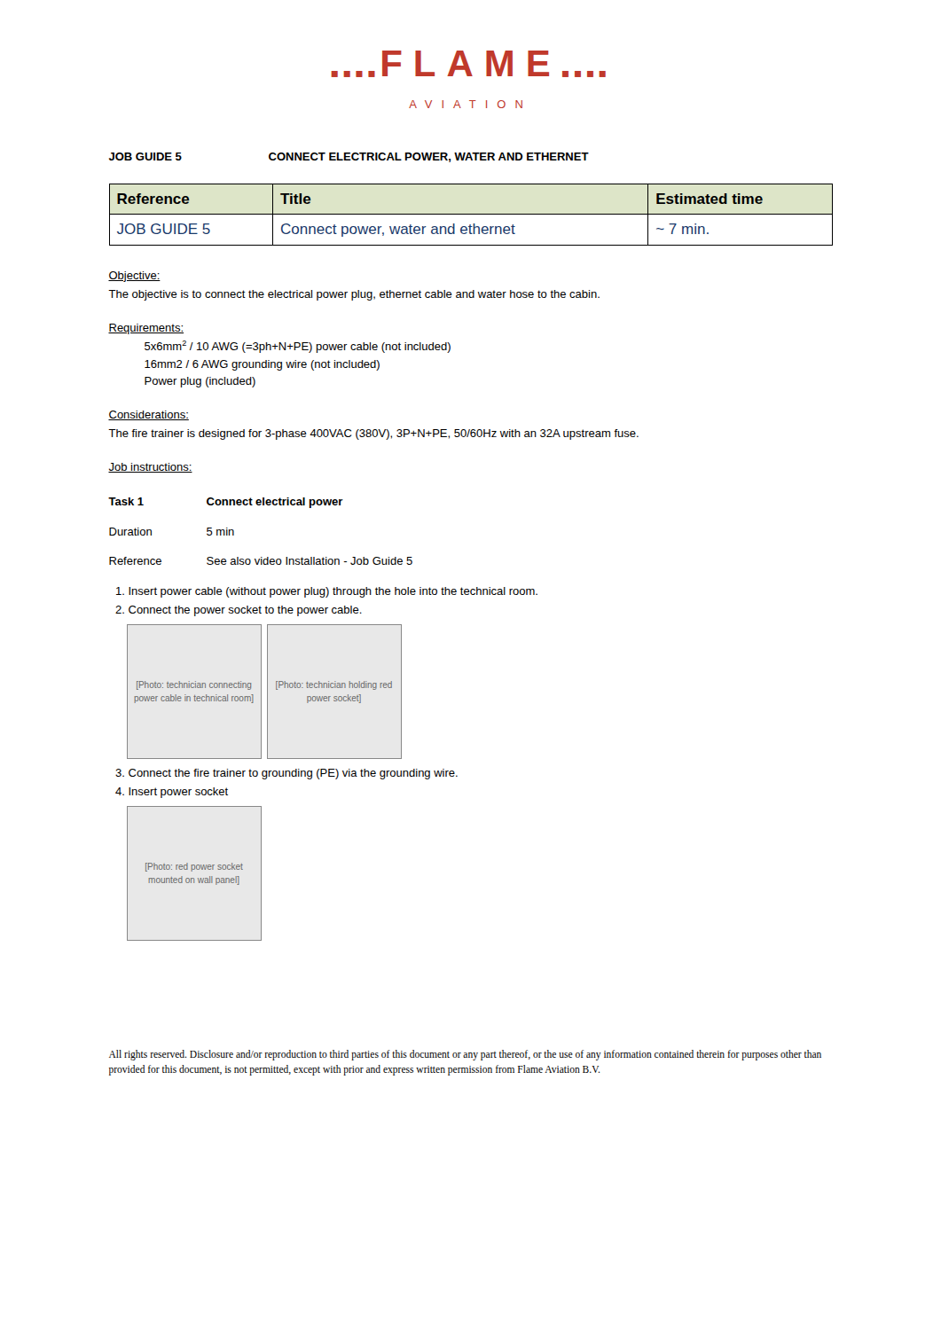▪▪▪▪FLAME▪▪▪▪
AVIATION
JOB GUIDE 5 CONNECT ELECTRICAL POWER, WATER AND ETHERNET
| Reference | Title | Estimated time |
| --- | --- | --- |
| JOB GUIDE 5 | Connect power, water and ethernet | ~ 7 min. |
Objective:
The objective is to connect the electrical power plug, ethernet cable and water hose to the cabin.
Requirements:
5x6mm2 / 10 AWG (=3ph+N+PE) power cable (not included)
16mm2 / 6 AWG grounding wire (not included)
Power plug (included)
Considerations:
The fire trainer is designed for 3-phase 400VAC (380V), 3P+N+PE, 50/60Hz with an 32A upstream fuse.
Job instructions:
Task 1 Connect electrical power
Duration5 min
Reference See also video Installation - Job Guide 5
Insert power cable (without power plug) through the hole into the technical room.
Connect the power socket to the power cable.
[Photo: technician connecting power cable in technical room]
[Photo: technician holding red power socket]
Connect the fire trainer to grounding (PE) via the grounding wire.
Insert power socket
[Photo: red power socket mounted on wall panel]
All rights reserved. Disclosure and/or reproduction to third parties of this document or any part thereof, or the use of any information contained therein for purposes other than provided for this document, is not permitted, except with prior and express written permission from Flame Aviation B.V.